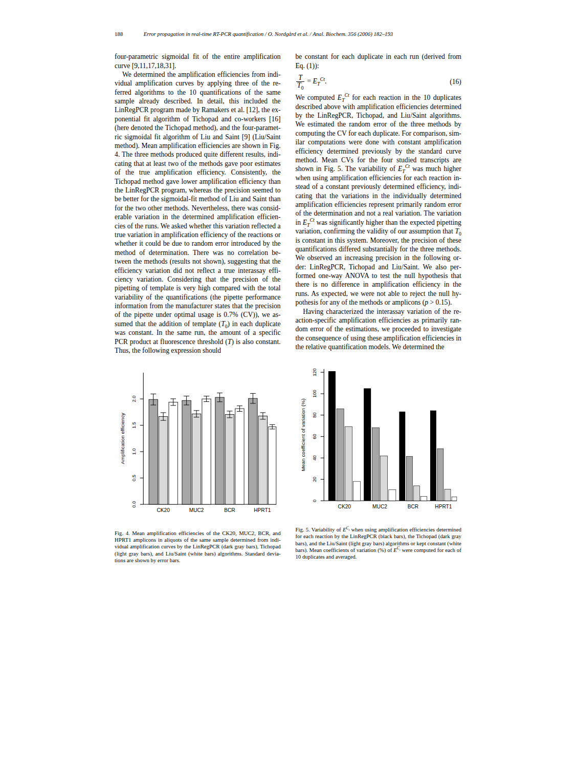188 Error propagation in real-time RT-PCR quantification / O. Nordgård et al. / Anal. Biochem. 356 (2006) 182–193
four-parametric sigmoidal fit of the entire amplification curve [9,11,17,18,31].
We determined the amplification efficiencies from individual amplification curves by applying three of the referred algorithms to the 10 quantifications of the same sample already described. In detail, this included the LinRegPCR program made by Ramakers et al. [12], the exponential fit algorithm of Tichopad and co-workers [16] (here denoted the Tichopad method), and the four-parametric sigmoidal fit algorithm of Liu and Saint [9] (Liu/Saint method). Mean amplification efficiencies are shown in Fig. 4. The three methods produced quite different results, indicating that at least two of the methods gave poor estimates of the true amplification efficiency. Consistently, the Tichopad method gave lower amplification efficiency than the LinRegPCR program, whereas the precision seemed to be better for the sigmoidal-fit method of Liu and Saint than for the two other methods. Nevertheless, there was considerable variation in the determined amplification efficiencies of the runs. We asked whether this variation reflected a true variation in amplification efficiency of the reactions or whether it could be due to random error introduced by the method of determination. There was no correlation between the methods (results not shown), suggesting that the efficiency variation did not reflect a true interassay efficiency variation. Considering that the precision of the pipetting of template is very high compared with the total variability of the quantifications (the pipette performance information from the manufacturer states that the precision of the pipette under optimal usage is 0.7% (CV)), we assumed that the addition of template (T0) in each duplicate was constant. In the same run, the amount of a specific PCR product at fluorescence threshold (T) is also constant. Thus, the following expression should
0.0 0.5 1.0 1.5 2.0 Amplification efficiency CK20 MUC2 BCR HPRT1
Fig. 4. Mean amplification efficiencies of the CK20, MUC2, BCR, and HPRT1 amplicons in aliquots of the same sample determined from individual amplification curves by the LinRegPCR (dark gray bars), Tichopad (light gray bars), and Liu/Saint (white bars) algorithms. Standard deviations are shown by error bars.
be constant for each duplicate in each run (derived from Eq. (1)):
TT0 = ETCt. (16)
We computed ETCt for each reaction in the 10 duplicates described above with amplification efficiencies determined by the LinRegPCR, Tichopad, and Liu/Saint algorithms. We estimated the random error of the three methods by computing the CV for each duplicate. For comparison, similar computations were done with constant amplification efficiency determined previously by the standard curve method. Mean CVs for the four studied transcripts are shown in Fig. 5. The variability of ETCt was much higher when using amplification efficiencies for each reaction instead of a constant previously determined efficiency, indicating that the variations in the individually determined amplification efficiencies represent primarily random error of the determination and not a real variation. The variation in ETCt was significantly higher than the expected pipetting variation, confirming the validity of our assumption that T0 is constant in this system. Moreover, the precision of these quantifications differed substantially for the three methods. We observed an increasing precision in the following order: LinRegPCR, Tichopad and Liu/Saint. We also performed one-way ANOVA to test the null hypothesis that there is no difference in amplification efficiency in the runs. As expected, we were not able to reject the null hypothesis for any of the methods or amplicons (p > 0.15).
Having characterized the interassay variation of the reaction-specific amplification efficiencies as primarily random error of the estimations, we proceeded to investigate the consequence of using these amplification efficiencies in the relative quantification models. We determined the
0 20 40 60 80 100 120 Mean coefficient of variation (%) CK20 MUC2 BCR HPRT1
Fig. 5. Variability of ECt when using amplification efficiencies determined for each reaction by the LinRegPCR (black bars), the Tichopad (dark gray bars), and the Liu/Saint (light gray bars) algorithms or kept constant (white bars). Mean coefficients of variation (%) of ECt were computed for each of 10 duplicates and averaged.